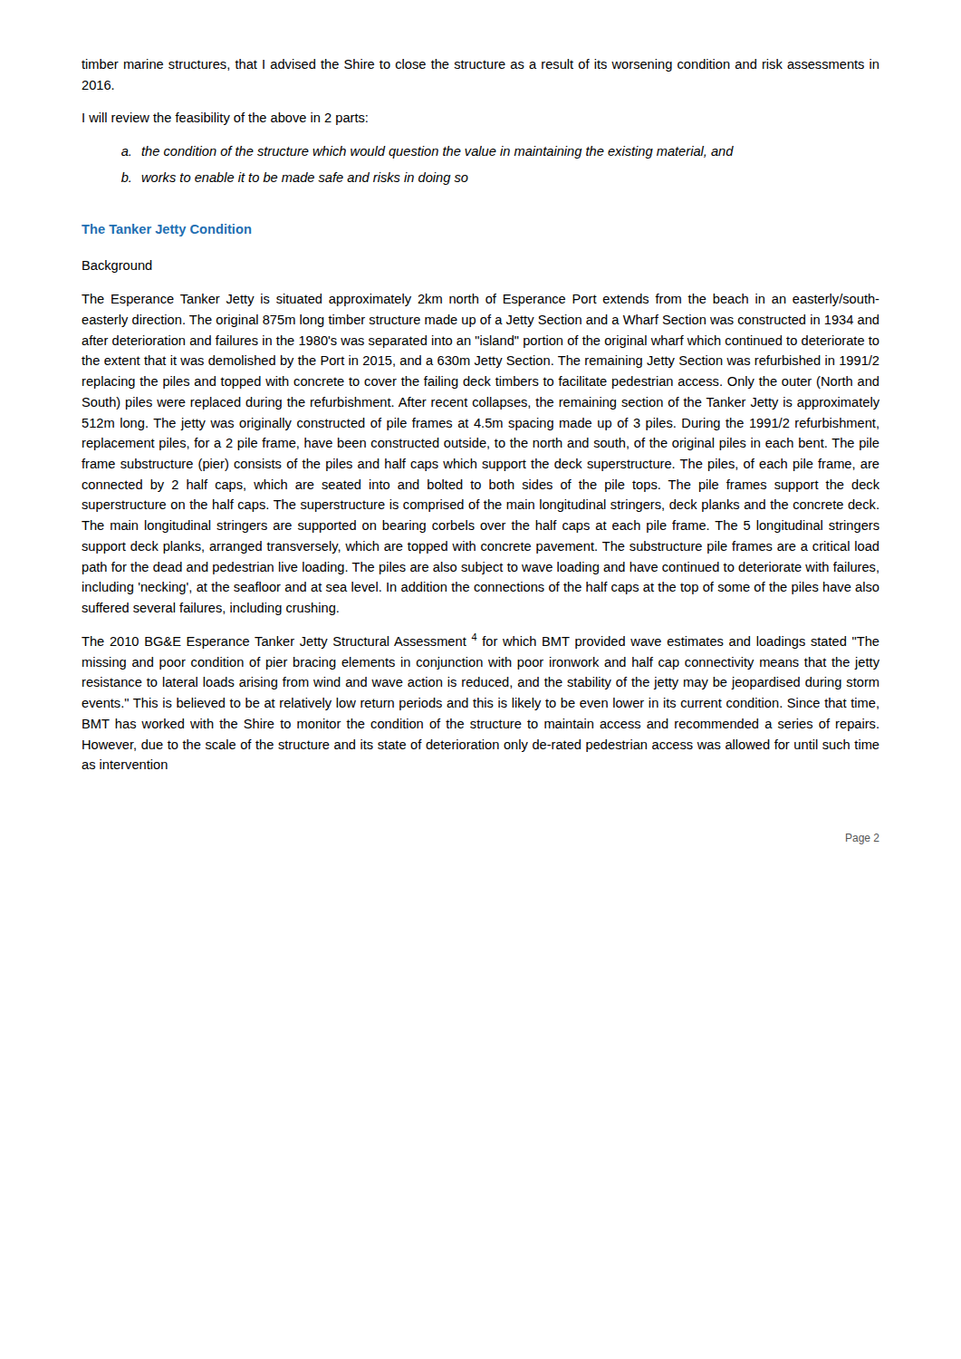timber marine structures, that I advised the Shire to close the structure as a result of its worsening condition and risk assessments in 2016.
I will review the feasibility of the above in 2 parts:
the condition of the structure which would question the value in maintaining the existing material, and
works to enable it to be made safe and risks in doing so
The Tanker Jetty Condition
Background
The Esperance Tanker Jetty is situated approximately 2km north of Esperance Port extends from the beach in an easterly/south-easterly direction. The original 875m long timber structure made up of a Jetty Section and a Wharf Section was constructed in 1934 and after deterioration and failures in the 1980's was separated into an "island" portion of the original wharf which continued to deteriorate to the extent that it was demolished by the Port in 2015, and a 630m Jetty Section. The remaining Jetty Section was refurbished in 1991/2 replacing the piles and topped with concrete to cover the failing deck timbers to facilitate pedestrian access. Only the outer (North and South) piles were replaced during the refurbishment. After recent collapses, the remaining section of the Tanker Jetty is approximately 512m long. The jetty was originally constructed of pile frames at 4.5m spacing made up of 3 piles. During the 1991/2 refurbishment, replacement piles, for a 2 pile frame, have been constructed outside, to the north and south, of the original piles in each bent. The pile frame substructure (pier) consists of the piles and half caps which support the deck superstructure. The piles, of each pile frame, are connected by 2 half caps, which are seated into and bolted to both sides of the pile tops. The pile frames support the deck superstructure on the half caps. The superstructure is comprised of the main longitudinal stringers, deck planks and the concrete deck. The main longitudinal stringers are supported on bearing corbels over the half caps at each pile frame. The 5 longitudinal stringers support deck planks, arranged transversely, which are topped with concrete pavement. The substructure pile frames are a critical load path for the dead and pedestrian live loading. The piles are also subject to wave loading and have continued to deteriorate with failures, including 'necking', at the seafloor and at sea level. In addition the connections of the half caps at the top of some of the piles have also suffered several failures, including crushing.
The 2010 BG&E Esperance Tanker Jetty Structural Assessment 4 for which BMT provided wave estimates and loadings stated "The missing and poor condition of pier bracing elements in conjunction with poor ironwork and half cap connectivity means that the jetty resistance to lateral loads arising from wind and wave action is reduced, and the stability of the jetty may be jeopardised during storm events." This is believed to be at relatively low return periods and this is likely to be even lower in its current condition. Since that time, BMT has worked with the Shire to monitor the condition of the structure to maintain access and recommended a series of repairs. However, due to the scale of the structure and its state of deterioration only de-rated pedestrian access was allowed for until such time as intervention
Page 2